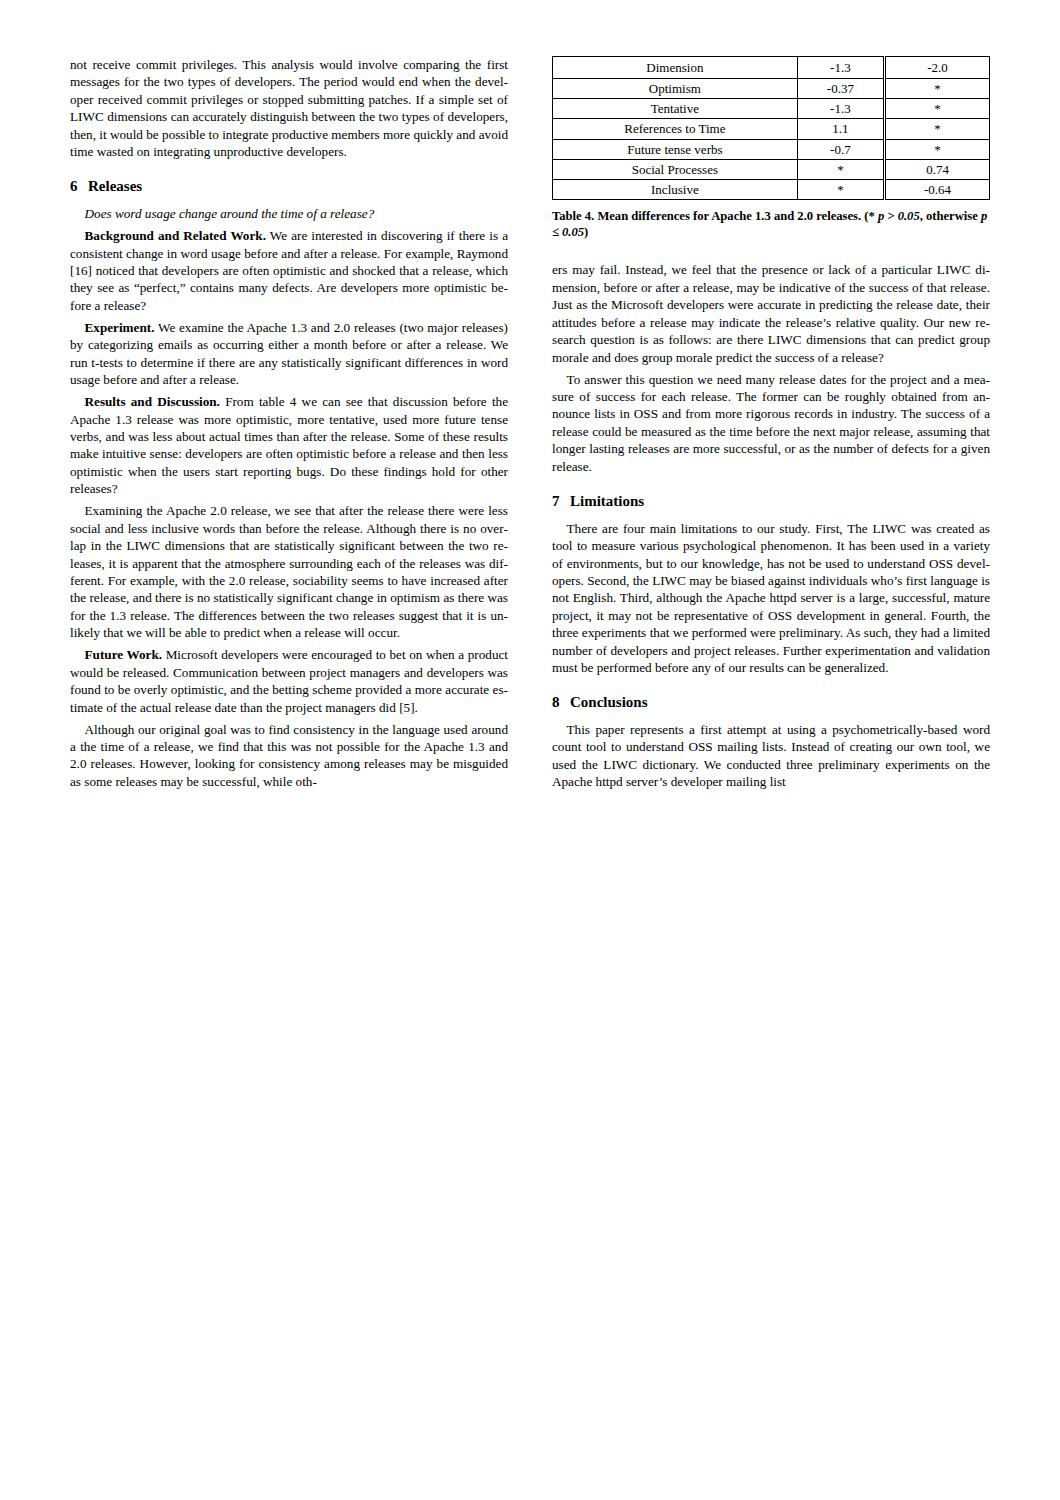not receive commit privileges. This analysis would involve comparing the first messages for the two types of developers. The period would end when the developer received commit privileges or stopped submitting patches. If a simple set of LIWC dimensions can accurately distinguish between the two types of developers, then, it would be possible to integrate productive members more quickly and avoid time wasted on integrating unproductive developers.
6 Releases
Does word usage change around the time of a release?
Background and Related Work. We are interested in discovering if there is a consistent change in word usage before and after a release. For example, Raymond [16] noticed that developers are often optimistic and shocked that a release, which they see as “perfect,” contains many defects. Are developers more optimistic before a release?
Experiment. We examine the Apache 1.3 and 2.0 releases (two major releases) by categorizing emails as occurring either a month before or after a release. We run t-tests to determine if there are any statistically significant differences in word usage before and after a release.
Results and Discussion. From table 4 we can see that discussion before the Apache 1.3 release was more optimistic, more tentative, used more future tense verbs, and was less about actual times than after the release. Some of these results make intuitive sense: developers are often optimistic before a release and then less optimistic when the users start reporting bugs. Do these findings hold for other releases?
Examining the Apache 2.0 release, we see that after the release there were less social and less inclusive words than before the release. Although there is no overlap in the LIWC dimensions that are statistically significant between the two releases, it is apparent that the atmosphere surrounding each of the releases was different. For example, with the 2.0 release, sociability seems to have increased after the release, and there is no statistically significant change in optimism as there was for the 1.3 release. The differences between the two releases suggest that it is unlikely that we will be able to predict when a release will occur.
Future Work. Microsoft developers were encouraged to bet on when a product would be released. Communication between project managers and developers was found to be overly optimistic, and the betting scheme provided a more accurate estimate of the actual release date than the project managers did [5].
Although our original goal was to find consistency in the language used around a the time of a release, we find that this was not possible for the Apache 1.3 and 2.0 releases. However, looking for consistency among releases may be misguided as some releases may be successful, while oth-
| Dimension | -1.3 | -2.0 |
| Optimism | -0.37 | * |
| Tentative | -1.3 | * |
| References to Time | 1.1 | * |
| Future tense verbs | -0.7 | * |
| Social Processes | * | 0.74 |
| Inclusive | * | -0.64 |
Table 4. Mean differences for Apache 1.3 and 2.0 releases. (* p > 0.05, otherwise p ≤ 0.05)
ers may fail. Instead, we feel that the presence or lack of a particular LIWC dimension, before or after a release, may be indicative of the success of that release. Just as the Microsoft developers were accurate in predicting the release date, their attitudes before a release may indicate the release’s relative quality. Our new research question is as follows: are there LIWC dimensions that can predict group morale and does group morale predict the success of a release?
To answer this question we need many release dates for the project and a measure of success for each release. The former can be roughly obtained from announce lists in OSS and from more rigorous records in industry. The success of a release could be measured as the time before the next major release, assuming that longer lasting releases are more successful, or as the number of defects for a given release.
7 Limitations
There are four main limitations to our study. First, The LIWC was created as tool to measure various psychological phenomenon. It has been used in a variety of environments, but to our knowledge, has not be used to understand OSS developers. Second, the LIWC may be biased against individuals who’s first language is not English. Third, although the Apache httpd server is a large, successful, mature project, it may not be representative of OSS development in general. Fourth, the three experiments that we performed were preliminary. As such, they had a limited number of developers and project releases. Further experimentation and validation must be performed before any of our results can be generalized.
8 Conclusions
This paper represents a first attempt at using a psychometrically-based word count tool to understand OSS mailing lists. Instead of creating our own tool, we used the LIWC dictionary. We conducted three preliminary experiments on the Apache httpd server’s developer mailing list